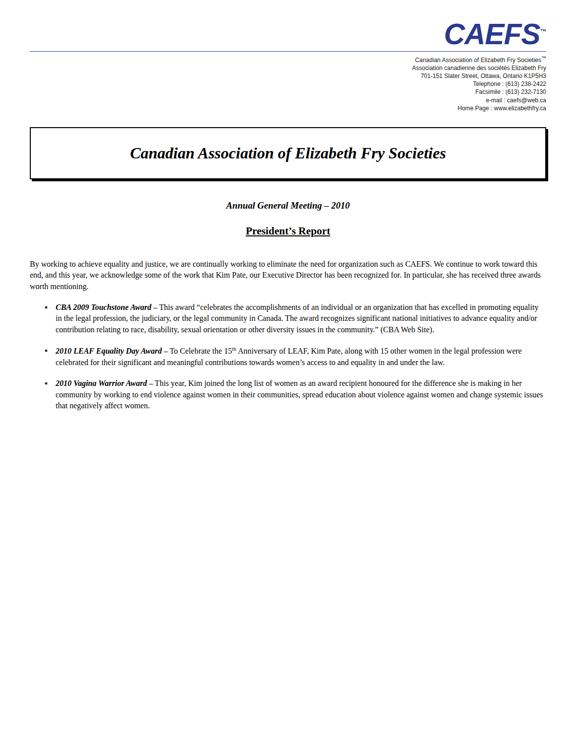CAEFS™
Canadian Association of Elizabeth Fry Societies™
Association canadienne des sociétés Elizabeth Fry
701-151 Slater Street, Ottawa, Ontario K1P5H3
Telephone : (613) 238-2422
Facsimile : (613) 232-7130
e-mail : caefs@web.ca
Home Page : www.elizabethfry.ca
Canadian Association of Elizabeth Fry Societies
Annual General Meeting – 2010
President’s Report
By working to achieve equality and justice, we are continually working to eliminate the need for organization such as CAEFS. We continue to work toward this end, and this year, we acknowledge some of the work that Kim Pate, our Executive Director has been recognized for. In particular, she has received three awards worth mentioning.
CBA 2009 Touchstone Award – This award “celebrates the accomplishments of an individual or an organization that has excelled in promoting equality in the legal profession, the judiciary, or the legal community in Canada. The award recognizes significant national initiatives to advance equality and/or contribution relating to race, disability, sexual orientation or other diversity issues in the community.” (CBA Web Site).
2010 LEAF Equality Day Award – To Celebrate the 15th Anniversary of LEAF, Kim Pate, along with 15 other women in the legal profession were celebrated for their significant and meaningful contributions towards women’s access to and equality in and under the law.
2010 Vagina Warrior Award – This year, Kim joined the long list of women as an award recipient honoured for the difference she is making in her community by working to end violence against women in their communities, spread education about violence against women and change systemic issues that negatively affect women.